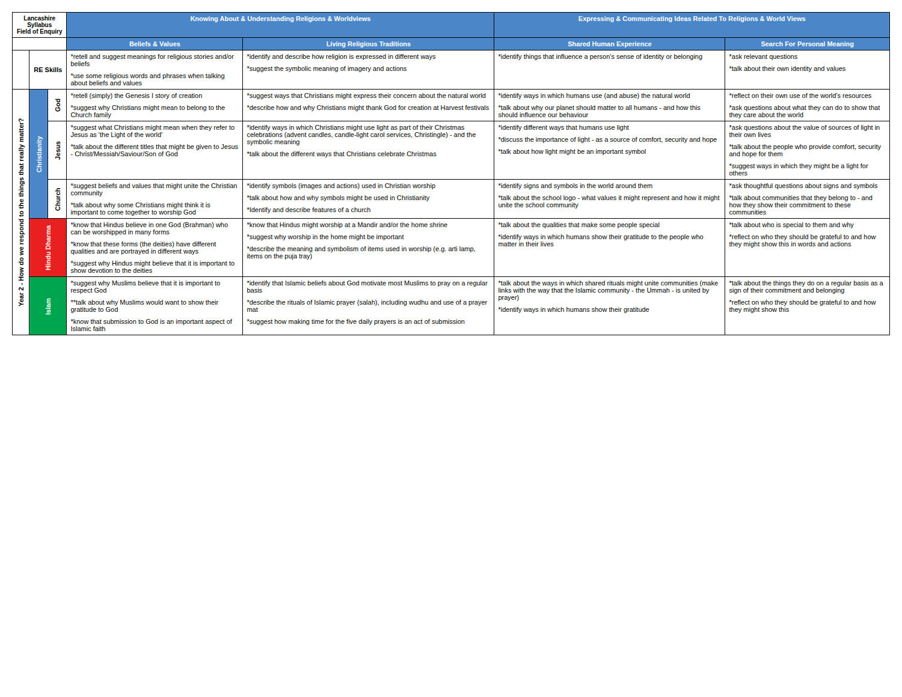| Lancashire Syllabus Field of Enquiry | Knowing About & Understanding Religions & Worldviews | Expressing & Communicating Ideas Related To Religions & World Views |
| --- | --- | --- |
| | Beliefs & Values | Living Religious Traditions | Shared Human Experience | Search For Personal Meaning |
| | RE Skills | *retell and suggest meanings for religious stories and/or beliefs *use some religious words and phrases when talking about beliefs and values | *identify and describe how religion is expressed in different ways *suggest the symbolic meaning of imagery and actions | *identify things that influence a person's sense of identity or belonging | *ask relevant questions *talk about their own identity and values |
| Year 2 - How do we respond to the things that really matter? | Christianity | God | *retell (simply) the Genesis I story of creation *suggest why Christians might mean to belong to the Church family | *suggest ways that Christians might express their concern about the natural world *describe how and why Christians might thank God for creation at Harvest festivals | *identify ways in which humans use (and abuse) the natural world *talk about why our planet should matter to all humans - and how this should influence our behaviour | *reflect on their own use of the world's resources *ask questions about what they can do to show that they care about the world |
| Jesus | *suggest what Christians might mean when they refer to Jesus as 'the Light of the world' *talk about the different titles that might be given to Jesus - Christ/Messiah/Saviour/Son of God | *identify ways in which Christians might use light as part of their Christmas celebrations (advent candles, candle-light carol services, Christingle) - and the symbolic meaning *talk about the different ways that Christians celebrate Christmas | *identify different ways that humans use light *discuss the importance of light - as a source of comfort, security and hope *talk about how light might be an important symbol | *ask questions about the value of sources of light in their own lives *talk about the people who provide comfort, security and hope for them *suggest ways in which they might be a light for others |
| Church | *suggest beliefs and values that might unite the Christian community *talk about why some Christians might think it is important to come together to worship God | *identify symbols (images and actions) used in Christian worship *talk about how and why symbols might be used in Christianity *Identify and describe features of a church | *identify signs and symbols in the world around them *talk about the school logo - what values it might represent and how it might unite the school community | *ask thoughtful questions about signs and symbols *talk about communities that they belong to - and how they show their commitment to these communities |
| Hindu Dharma | *know that Hindus believe in one God (Brahman) who can be worshipped in many forms *know that these forms (the deities) have different qualities and are portrayed in different ways *suggest why Hindus might believe that it is important to show devotion to the deities | *know that Hindus might worship at a Mandir and/or the home shrine *suggest why worship in the home might be important *describe the meaning and symbolism of items used in worship (e.g. arti lamp, items on the puja tray) | *talk about the qualities that make some people special *identify ways in which humans show their gratitude to the people who matter in their lives | *talk about who is special to them and why *reflect on who they should be grateful to and how they might show this in words and actions |
| Islam | *suggest why Muslims believe that it is important to respect God **talk about why Muslims would want to show their gratitude to God *know that submission to God is an important aspect of Islamic faith | *identify that Islamic beliefs about God motivate most Muslims to pray on a regular basis *describe the rituals of Islamic prayer (salah), including wudhu and use of a prayer mat *suggest how making time for the five daily prayers is an act of submission | *talk about the ways in which shared rituals might unite communities (make links with the way that the Islamic community - the Ummah - is united by prayer) *identify ways in which humans show their gratitude | *talk about the things they do on a regular basis as a sign of their commitment and belonging *reflect on who they should be grateful to and how they might show this |